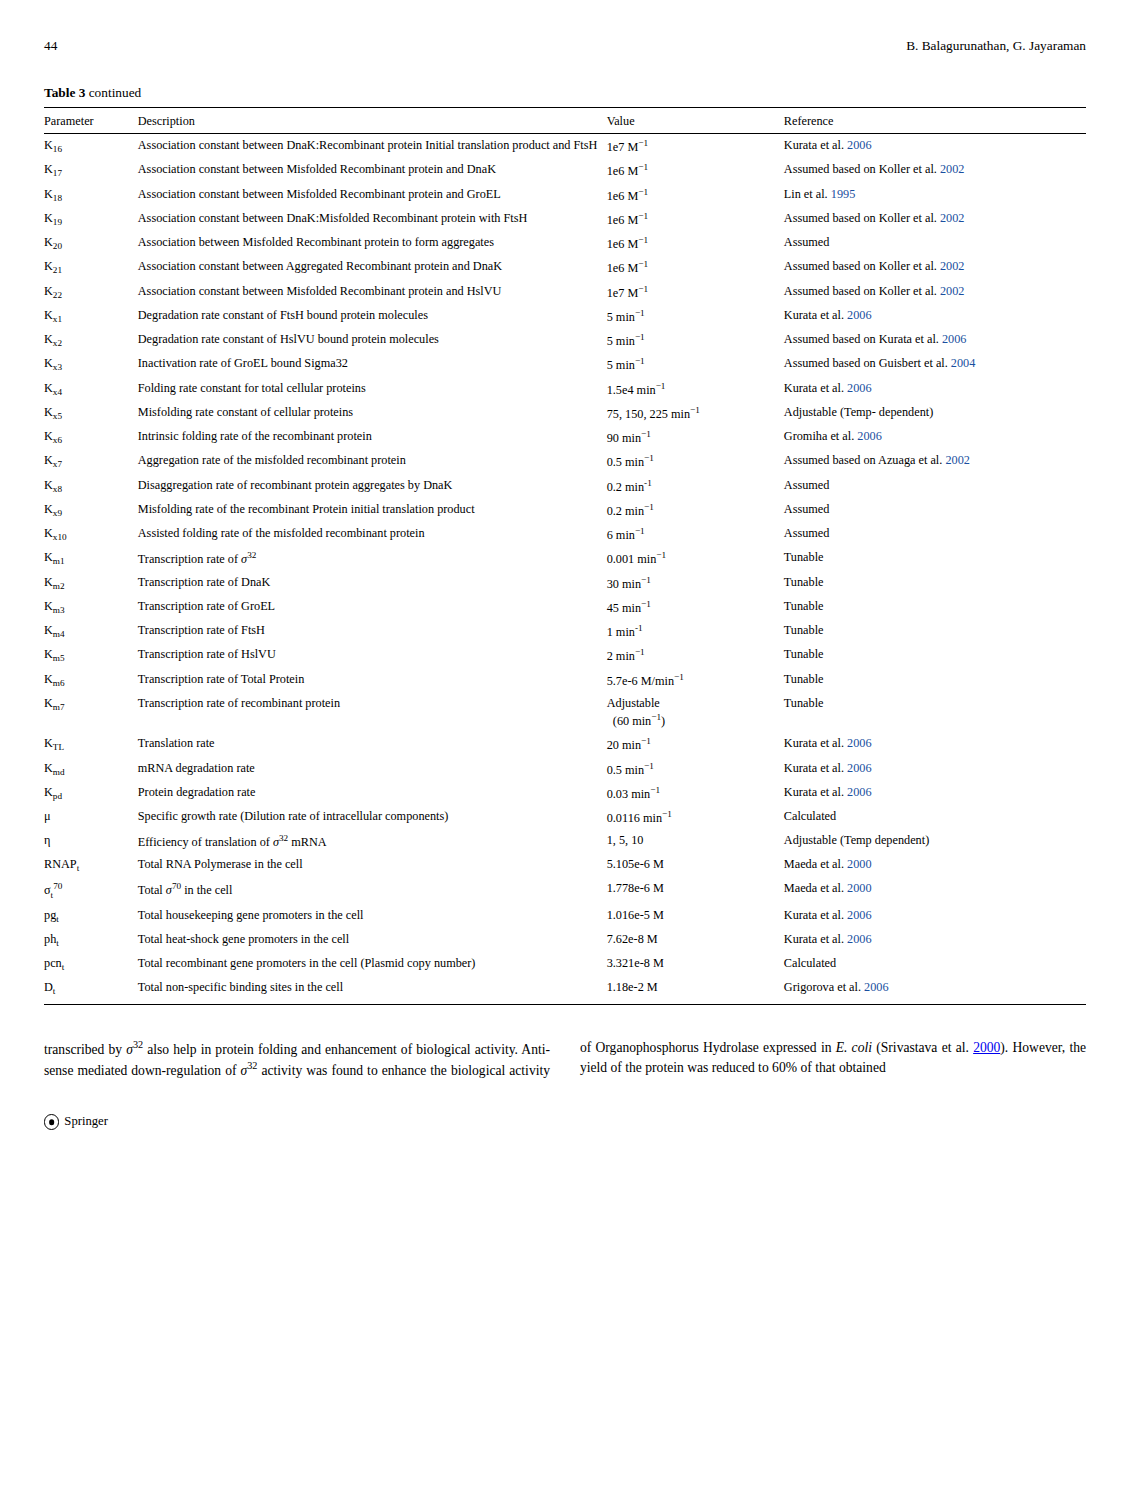44 B. Balagurunathan, G. Jayaraman
Table 3 continued
| Parameter | Description | Value | Reference |
| --- | --- | --- | --- |
| K 16 | Association constant between DnaK:Recombinant protein Initial translation product and FtsH | 1e7 M −1 | Kurata et al. 2006 |
| K 17 | Association constant between Misfolded Recombinant protein and DnaK | 1e6 M −1 | Assumed based on Koller et al. 2002 |
| K 18 | Association constant between Misfolded Recombinant protein and GroEL | 1e6 M −1 | Lin et al. 1995 |
| K 19 | Association constant between DnaK:Misfolded Recombinant protein with FtsH | 1e6 M −1 | Assumed based on Koller et al. 2002 |
| K 20 | Association between Misfolded Recombinant protein to form aggregates | 1e6 M −1 | Assumed |
| K 21 | Association constant between Aggregated Recombinant protein and DnaK | 1e6 M −1 | Assumed based on Koller et al. 2002 |
| K 22 | Association constant between Misfolded Recombinant protein and HslVU | 1e7 M −1 | Assumed based on Koller et al. 2002 |
| K x1 | Degradation rate constant of FtsH bound protein molecules | 5 min −1 | Kurata et al. 2006 |
| K x2 | Degradation rate constant of HslVU bound protein molecules | 5 min −1 | Assumed based on Kurata et al. 2006 |
| K x3 | Inactivation rate of GroEL bound Sigma32 | 5 min −1 | Assumed based on Guisbert et al. 2004 |
| K x4 | Folding rate constant for total cellular proteins | 1.5e4 min −1 | Kurata et al. 2006 |
| K x5 | Misfolding rate constant of cellular proteins | 75, 150, 225 min −1 | Adjustable (Temp- dependent) |
| K x6 | Intrinsic folding rate of the recombinant protein | 90 min −1 | Gromiha et al. 2006 |
| K x7 | Aggregation rate of the misfolded recombinant protein | 0.5 min −1 | Assumed based on Azuaga et al. 2002 |
| K x8 | Disaggregation rate of recombinant protein aggregates by DnaK | 0.2 min -1 | Assumed |
| K x9 | Misfolding rate of the recombinant Protein initial translation product | 0.2 min −1 | Assumed |
| K x10 | Assisted folding rate of the misfolded recombinant protein | 6 min −1 | Assumed |
| K m1 | Transcription rate of σ 32 | 0.001 min −1 | Tunable |
| K m2 | Transcription rate of DnaK | 30 min −1 | Tunable |
| K m3 | Transcription rate of GroEL | 45 min −1 | Tunable |
| K m4 | Transcription rate of FtsH | 1 min -1 | Tunable |
| K m5 | Transcription rate of HslVU | 2 min −1 | Tunable |
| K m6 | Transcription rate of Total Protein | 5.7e-6 M/min −1 | Tunable |
| K m7 | Transcription rate of recombinant protein | Adjustable (60 min −1 ) | Tunable |
| K TL | Translation rate | 20 min −1 | Kurata et al. 2006 |
| K md | mRNA degradation rate | 0.5 min −1 | Kurata et al. 2006 |
| K pd | Protein degradation rate | 0.03 min −1 | Kurata et al. 2006 |
| μ | Specific growth rate (Dilution rate of intracellular components) | 0.0116 min −1 | Calculated |
| η | Efficiency of translation of σ 32 mRNA | 1, 5, 10 | Adjustable (Temp dependent) |
| RNAP t | Total RNA Polymerase in the cell | 5.105e-6 M | Maeda et al. 2000 |
| σ t 70 | Total σ 70 in the cell | 1.778e-6 M | Maeda et al. 2000 |
| pg t | Total housekeeping gene promoters in the cell | 1.016e-5 M | Kurata et al. 2006 |
| ph t | Total heat-shock gene promoters in the cell | 7.62e-8 M | Kurata et al. 2006 |
| pcn t | Total recombinant gene promoters in the cell (Plasmid copy number) | 3.321e-8 M | Calculated |
| D t | Total non-specific binding sites in the cell | 1.18e-2 M | Grigorova et al. 2006 |
transcribed by σ32 also help in protein folding and enhancement of biological activity. Anti-sense mediated down-regulation of σ32 activity was found to enhance the biological activity of Organophosphorus Hydrolase expressed in E. coli (Srivastava et al. 2000). However, the yield of the protein was reduced to 60% of that obtained
Springer